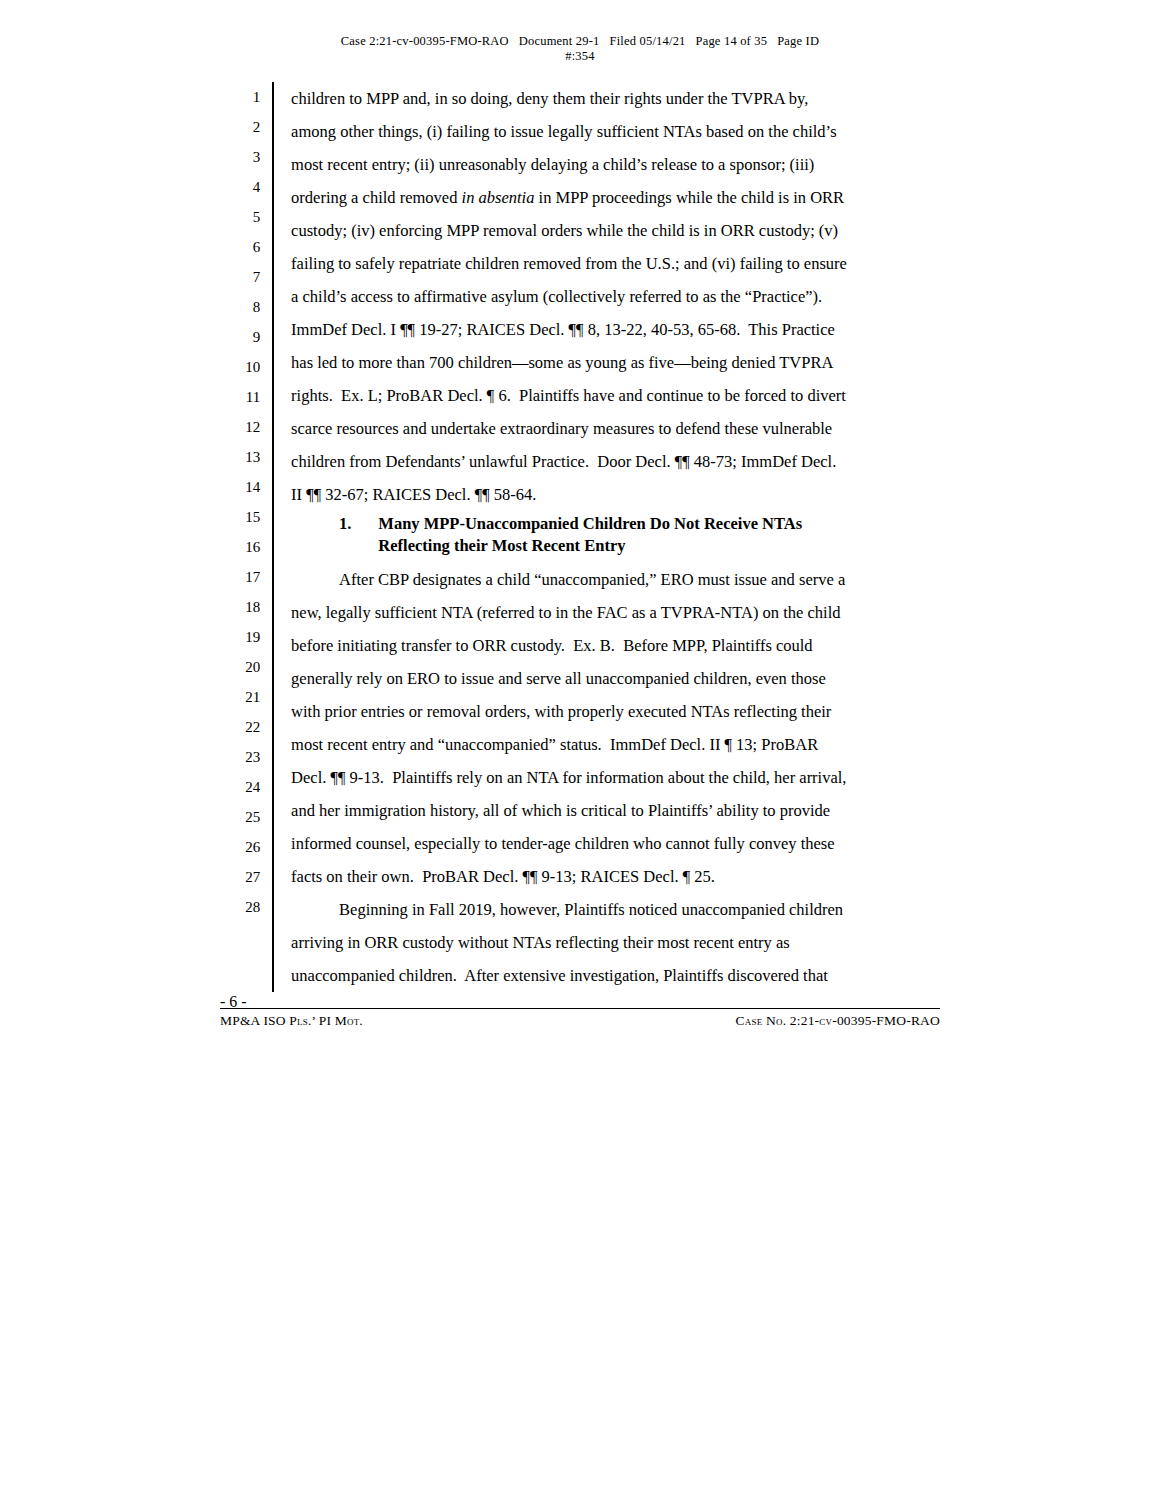Case 2:21-cv-00395-FMO-RAO Document 29-1 Filed 05/14/21 Page 14 of 35 Page ID #:354
1
2
3
4
5
6
7
8
9
10
11
12
13
14
15
16
17
18
19
20
21
22
23
24
25
26
27
28
children to MPP and, in so doing, deny them their rights under the TVPRA by,
among other things, (i) failing to issue legally sufficient NTAs based on the child’s
most recent entry; (ii) unreasonably delaying a child’s release to a sponsor; (iii)
ordering a child removed in absentia in MPP proceedings while the child is in ORR
custody; (iv) enforcing MPP removal orders while the child is in ORR custody; (v)
failing to safely repatriate children removed from the U.S.; and (vi) failing to ensure
a child’s access to affirmative asylum (collectively referred to as the “Practice”).
ImmDef Decl. I ¶¶ 19-27; RAICES Decl. ¶¶ 8, 13-22, 40-53, 65-68. This Practice
has led to more than 700 children—some as young as five—being denied TVPRA
rights. Ex. L; ProBAR Decl. ¶ 6. Plaintiffs have and continue to be forced to divert
scarce resources and undertake extraordinary measures to defend these vulnerable
children from Defendants’ unlawful Practice. Door Decl. ¶¶ 48-73; ImmDef Decl.
II ¶¶ 32-67; RAICES Decl. ¶¶ 58-64.
1.
Many MPP-Unaccompanied Children Do Not Receive NTAsReflecting their Most Recent Entry
After CBP designates a child “unaccompanied,” ERO must issue and serve a
new, legally sufficient NTA (referred to in the FAC as a TVPRA-NTA) on the child
before initiating transfer to ORR custody. Ex. B. Before MPP, Plaintiffs could
generally rely on ERO to issue and serve all unaccompanied children, even those
with prior entries or removal orders, with properly executed NTAs reflecting their
most recent entry and “unaccompanied” status. ImmDef Decl. II ¶ 13; ProBAR
Decl. ¶¶ 9-13. Plaintiffs rely on an NTA for information about the child, her arrival,
and her immigration history, all of which is critical to Plaintiffs’ ability to provide
informed counsel, especially to tender-age children who cannot fully convey these
facts on their own. ProBAR Decl. ¶¶ 9-13; RAICES Decl. ¶ 25.
Beginning in Fall 2019, however, Plaintiffs noticed unaccompanied children
arriving in ORR custody without NTAs reflecting their most recent entry as
unaccompanied children. After extensive investigation, Plaintiffs discovered that
MP&A ISO Pls.’ PI Mot.
Case No. 2:21-cv-00395-FMO-RAO
- 6 -